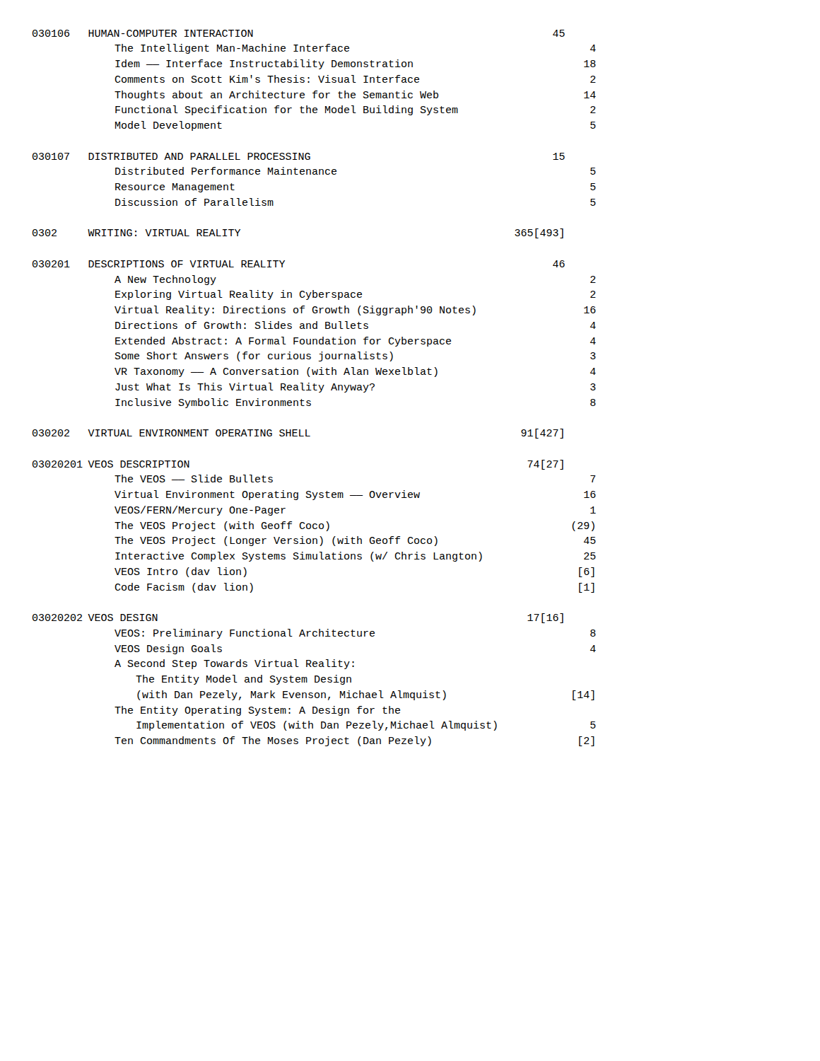| 030106 | HUMAN-COMPUTER INTERACTION | 45 | |
| | The Intelligent Man-Machine Interface | | 4 |
| | Idem —— Interface Instructability Demonstration | | 18 |
| | Comments on Scott Kim's Thesis: Visual Interface | | 2 |
| | Thoughts about an Architecture for the Semantic Web | | 14 |
| | Functional Specification for the Model Building System | | 2 |
| | Model Development | | 5 |
| 030107 | DISTRIBUTED AND PARALLEL PROCESSING | 15 | |
| | Distributed Performance Maintenance | | 5 |
| | Resource Management | | 5 |
| | Discussion of Parallelism | | 5 |
| 0302 | WRITING: VIRTUAL REALITY | 365[493] | |
| 030201 | DESCRIPTIONS OF VIRTUAL REALITY | 46 | |
| | A New Technology | | 2 |
| | Exploring Virtual Reality in Cyberspace | | 2 |
| | Virtual Reality: Directions of Growth (Siggraph'90 Notes) | | 16 |
| | Directions of Growth: Slides and Bullets | | 4 |
| | Extended Abstract: A Formal Foundation for Cyberspace | | 4 |
| | Some Short Answers (for curious journalists) | | 3 |
| | VR Taxonomy —— A Conversation (with Alan Wexelblat) | | 4 |
| | Just What Is This Virtual Reality Anyway? | | 3 |
| | Inclusive Symbolic Environments | | 8 |
| 030202 | VIRTUAL ENVIRONMENT OPERATING SHELL | 91[427] | |
| 03020201 | VEOS DESCRIPTION | 74[27] | |
| | The VEOS —— Slide Bullets | | 7 |
| | Virtual Environment Operating System —— Overview | | 16 |
| | VEOS/FERN/Mercury One-Pager | | 1 |
| | The VEOS Project (with Geoff Coco) | | (29) |
| | The VEOS Project (Longer Version) (with Geoff Coco) | | 45 |
| | Interactive Complex Systems Simulations (w/ Chris Langton) | | 25 |
| | VEOS Intro (dav lion) | | [6] |
| | Code Facism (dav lion) | | [1] |
| 03020202 | VEOS DESIGN | 17[16] | |
| | VEOS: Preliminary Functional Architecture | | 8 |
| | VEOS Design Goals | | 4 |
| | A Second Step Towards Virtual Reality: | | |
| | The Entity Model and System Design | | |
| | (with Dan Pezely, Mark Evenson, Michael Almquist) | | [14] |
| | The Entity Operating System: A Design for the | | |
| | Implementation of VEOS (with Dan Pezely,Michael Almquist) | | 5 |
| | Ten Commandments Of The Moses Project (Dan Pezely) | | [2] |